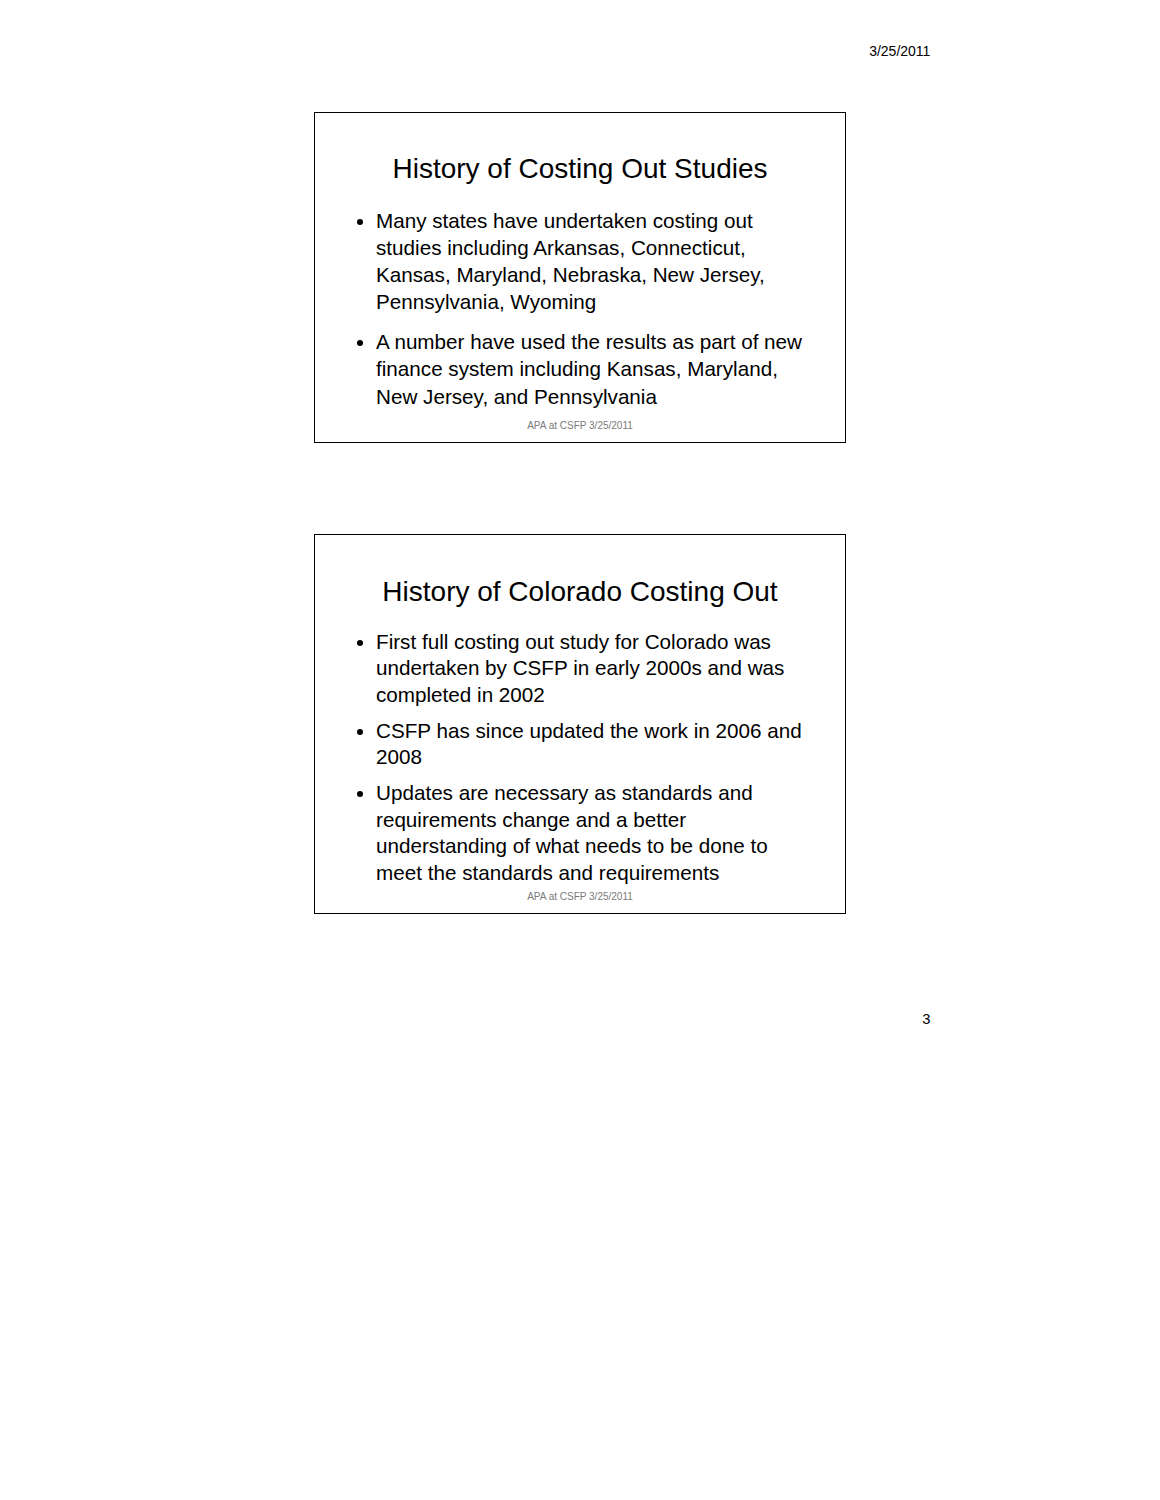3/25/2011
History of Costing Out Studies
Many states have undertaken costing out studies including Arkansas, Connecticut, Kansas, Maryland, Nebraska, New Jersey, Pennsylvania, Wyoming
A number have used the results as part of new finance system including Kansas, Maryland, New Jersey, and Pennsylvania
APA at CSFP 3/25/2011
History of Colorado Costing Out
First full costing out study for Colorado was undertaken by CSFP in early 2000s and was completed in 2002
CSFP has since updated the work in 2006 and 2008
Updates are necessary as standards and requirements change and a better understanding of what needs to be done to meet the standards and requirements
APA at CSFP 3/25/2011
3